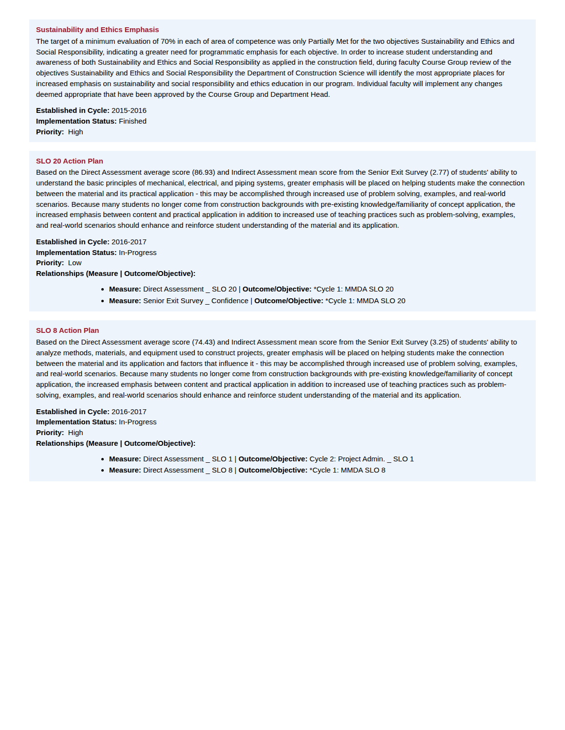Sustainability and Ethics Emphasis
The target of a minimum evaluation of 70% in each of area of competence was only Partially Met for the two objectives Sustainability and Ethics and Social Responsibility, indicating a greater need for programmatic emphasis for each objective. In order to increase student understanding and awareness of both Sustainability and Ethics and Social Responsibility as applied in the construction field, during faculty Course Group review of the objectives Sustainability and Ethics and Social Responsibility the Department of Construction Science will identify the most appropriate places for increased emphasis on sustainability and social responsibility and ethics education in our program. Individual faculty will implement any changes deemed appropriate that have been approved by the Course Group and Department Head.
Established in Cycle: 2015-2016
Implementation Status: Finished
Priority: High
SLO 20 Action Plan
Based on the Direct Assessment average score (86.93) and Indirect Assessment mean score from the Senior Exit Survey (2.77) of students' ability to understand the basic principles of mechanical, electrical, and piping systems, greater emphasis will be placed on helping students make the connection between the material and its practical application - this may be accomplished through increased use of problem solving, examples, and real-world scenarios. Because many students no longer come from construction backgrounds with pre-existing knowledge/familiarity of concept application, the increased emphasis between content and practical application in addition to increased use of teaching practices such as problem-solving, examples, and real-world scenarios should enhance and reinforce student understanding of the material and its application.
Established in Cycle: 2016-2017
Implementation Status: In-Progress
Priority: Low
Relationships (Measure | Outcome/Objective):
Measure: Direct Assessment _ SLO 20 | Outcome/Objective: *Cycle 1: MMDA SLO 20
Measure: Senior Exit Survey _ Confidence | Outcome/Objective: *Cycle 1: MMDA SLO 20
SLO 8 Action Plan
Based on the Direct Assessment average score (74.43) and Indirect Assessment mean score from the Senior Exit Survey (3.25) of students' ability to analyze methods, materials, and equipment used to construct projects, greater emphasis will be placed on helping students make the connection between the material and its application and factors that influence it - this may be accomplished through increased use of problem solving, examples, and real-world scenarios. Because many students no longer come from construction backgrounds with pre-existing knowledge/familiarity of concept application, the increased emphasis between content and practical application in addition to increased use of teaching practices such as problem-solving, examples, and real-world scenarios should enhance and reinforce student understanding of the material and its application.
Established in Cycle: 2016-2017
Implementation Status: In-Progress
Priority: High
Relationships (Measure | Outcome/Objective):
Measure: Direct Assessment _ SLO 1 | Outcome/Objective: Cycle 2: Project Admin. _ SLO 1
Measure: Direct Assessment _ SLO 8 | Outcome/Objective: *Cycle 1: MMDA SLO 8